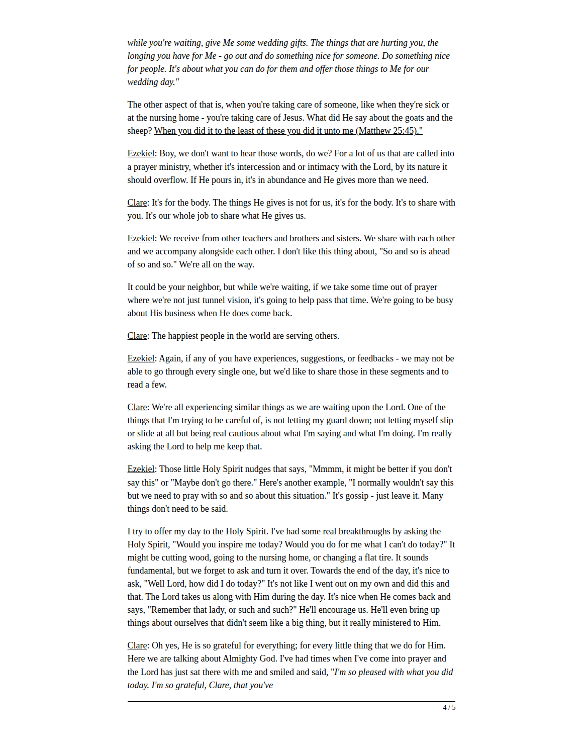while you're waiting, give Me some wedding gifts. The things that are hurting you, the longing you have for Me - go out and do something nice for someone. Do something nice for people. It's about what you can do for them and offer those things to Me for our wedding day."
The other aspect of that is, when you're taking care of someone, like when they're sick or at the nursing home - you're taking care of Jesus. What did He say about the goats and the sheep? When you did it to the least of these you did it unto me (Matthew 25:45)."
Ezekiel: Boy, we don't want to hear those words, do we? For a lot of us that are called into a prayer ministry, whether it's intercession and or intimacy with the Lord, by its nature it should overflow. If He pours in, it's in abundance and He gives more than we need.
Clare: It's for the body. The things He gives is not for us, it's for the body. It's to share with you. It's our whole job to share what He gives us.
Ezekiel: We receive from other teachers and brothers and sisters. We share with each other and we accompany alongside each other. I don't like this thing about, "So and so is ahead of so and so." We're all on the way.
It could be your neighbor, but while we're waiting, if we take some time out of prayer where we're not just tunnel vision, it's going to help pass that time. We're going to be busy about His business when He does come back.
Clare: The happiest people in the world are serving others.
Ezekiel: Again, if any of you have experiences, suggestions, or feedbacks - we may not be able to go through every single one, but we'd like to share those in these segments and to read a few.
Clare: We're all experiencing similar things as we are waiting upon the Lord. One of the things that I'm trying to be careful of, is not letting my guard down; not letting myself slip or slide at all but being real cautious about what I'm saying and what I'm doing. I'm really asking the Lord to help me keep that.
Ezekiel: Those little Holy Spirit nudges that says, "Mmmm, it might be better if you don't say this" or "Maybe don't go there." Here's another example, "I normally wouldn't say this but we need to pray with so and so about this situation." It's gossip - just leave it. Many things don't need to be said.
I try to offer my day to the Holy Spirit. I've had some real breakthroughs by asking the Holy Spirit, "Would you inspire me today? Would you do for me what I can't do today?" It might be cutting wood, going to the nursing home, or changing a flat tire. It sounds fundamental, but we forget to ask and turn it over. Towards the end of the day, it's nice to ask, "Well Lord, how did I do today?" It's not like I went out on my own and did this and that. The Lord takes us along with Him during the day. It's nice when He comes back and says, "Remember that lady, or such and such?" He'll encourage us. He'll even bring up things about ourselves that didn't seem like a big thing, but it really ministered to Him.
Clare: Oh yes, He is so grateful for everything; for every little thing that we do for Him. Here we are talking about Almighty God. I've had times when I've come into prayer and the Lord has just sat there with me and smiled and said, "I'm so pleased with what you did today. I'm so grateful, Clare, that you've
4 / 5